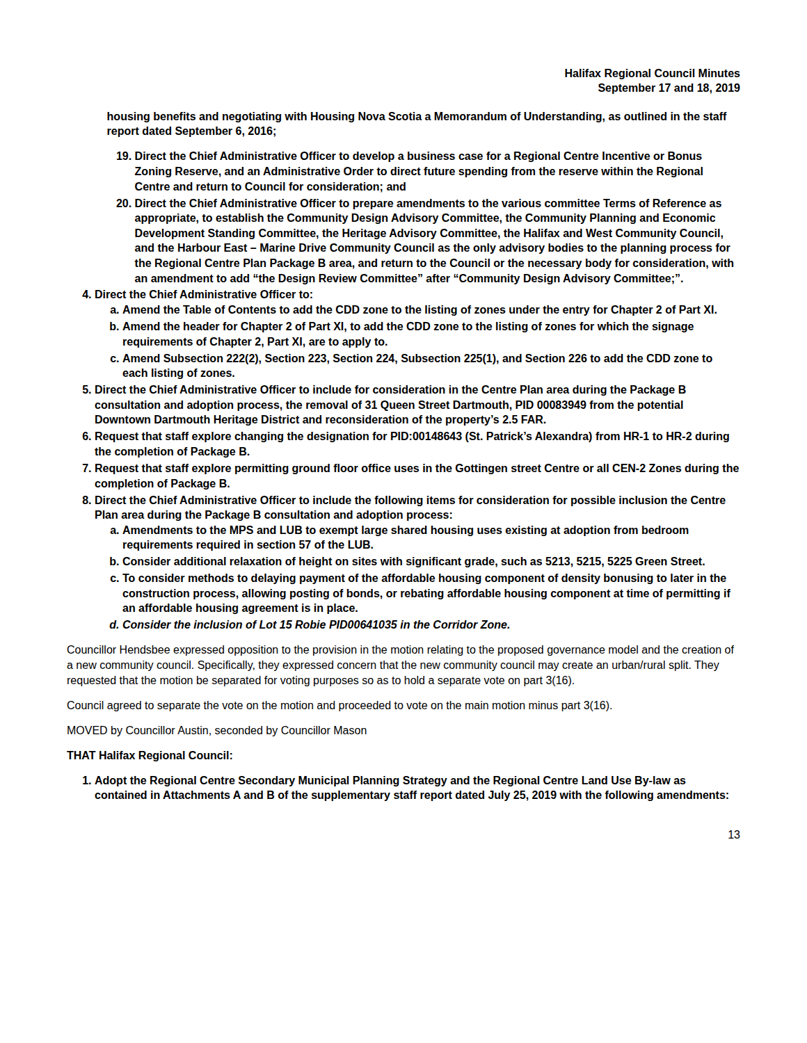Halifax Regional Council Minutes
September 17 and 18, 2019
housing benefits and negotiating with Housing Nova Scotia a Memorandum of Understanding, as outlined in the staff report dated September 6, 2016;
Direct the Chief Administrative Officer to develop a business case for a Regional Centre Incentive or Bonus Zoning Reserve, and an Administrative Order to direct future spending from the reserve within the Regional Centre and return to Council for consideration; and
Direct the Chief Administrative Officer to prepare amendments to the various committee Terms of Reference as appropriate, to establish the Community Design Advisory Committee, the Community Planning and Economic Development Standing Committee, the Heritage Advisory Committee, the Halifax and West Community Council, and the Harbour East – Marine Drive Community Council as the only advisory bodies to the planning process for the Regional Centre Plan Package B area, and return to the Council or the necessary body for consideration, with an amendment to add “the Design Review Committee” after “Community Design Advisory Committee;”.
Direct the Chief Administrative Officer to:
Amend the Table of Contents to add the CDD zone to the listing of zones under the entry for Chapter 2 of Part XI.
Amend the header for Chapter 2 of Part XI, to add the CDD zone to the listing of zones for which the signage requirements of Chapter 2, Part XI, are to apply to.
Amend Subsection 222(2), Section 223, Section 224, Subsection 225(1), and Section 226 to add the CDD zone to each listing of zones.
Direct the Chief Administrative Officer to include for consideration in the Centre Plan area during the Package B consultation and adoption process, the removal of 31 Queen Street Dartmouth, PID 00083949 from the potential Downtown Dartmouth Heritage District and reconsideration of the property’s 2.5 FAR.
Request that staff explore changing the designation for PID:00148643 (St. Patrick’s Alexandra) from HR-1 to HR-2 during the completion of Package B.
Request that staff explore permitting ground floor office uses in the Gottingen street Centre or all CEN-2 Zones during the completion of Package B.
Direct the Chief Administrative Officer to include the following items for consideration for possible inclusion the Centre Plan area during the Package B consultation and adoption process:
Amendments to the MPS and LUB to exempt large shared housing uses existing at adoption from bedroom requirements required in section 57 of the LUB.
Consider additional relaxation of height on sites with significant grade, such as 5213, 5215, 5225 Green Street.
To consider methods to delaying payment of the affordable housing component of density bonusing to later in the construction process, allowing posting of bonds, or rebating affordable housing component at time of permitting if an affordable housing agreement is in place.
Consider the inclusion of Lot 15 Robie PID00641035 in the Corridor Zone.
Councillor Hendsbee expressed opposition to the provision in the motion relating to the proposed governance model and the creation of a new community council. Specifically, they expressed concern that the new community council may create an urban/rural split. They requested that the motion be separated for voting purposes so as to hold a separate vote on part 3(16).
Council agreed to separate the vote on the motion and proceeded to vote on the main motion minus part 3(16).
MOVED by Councillor Austin, seconded by Councillor Mason
THAT Halifax Regional Council:
Adopt the Regional Centre Secondary Municipal Planning Strategy and the Regional Centre Land Use By-law as contained in Attachments A and B of the supplementary staff report dated July 25, 2019 with the following amendments:
13